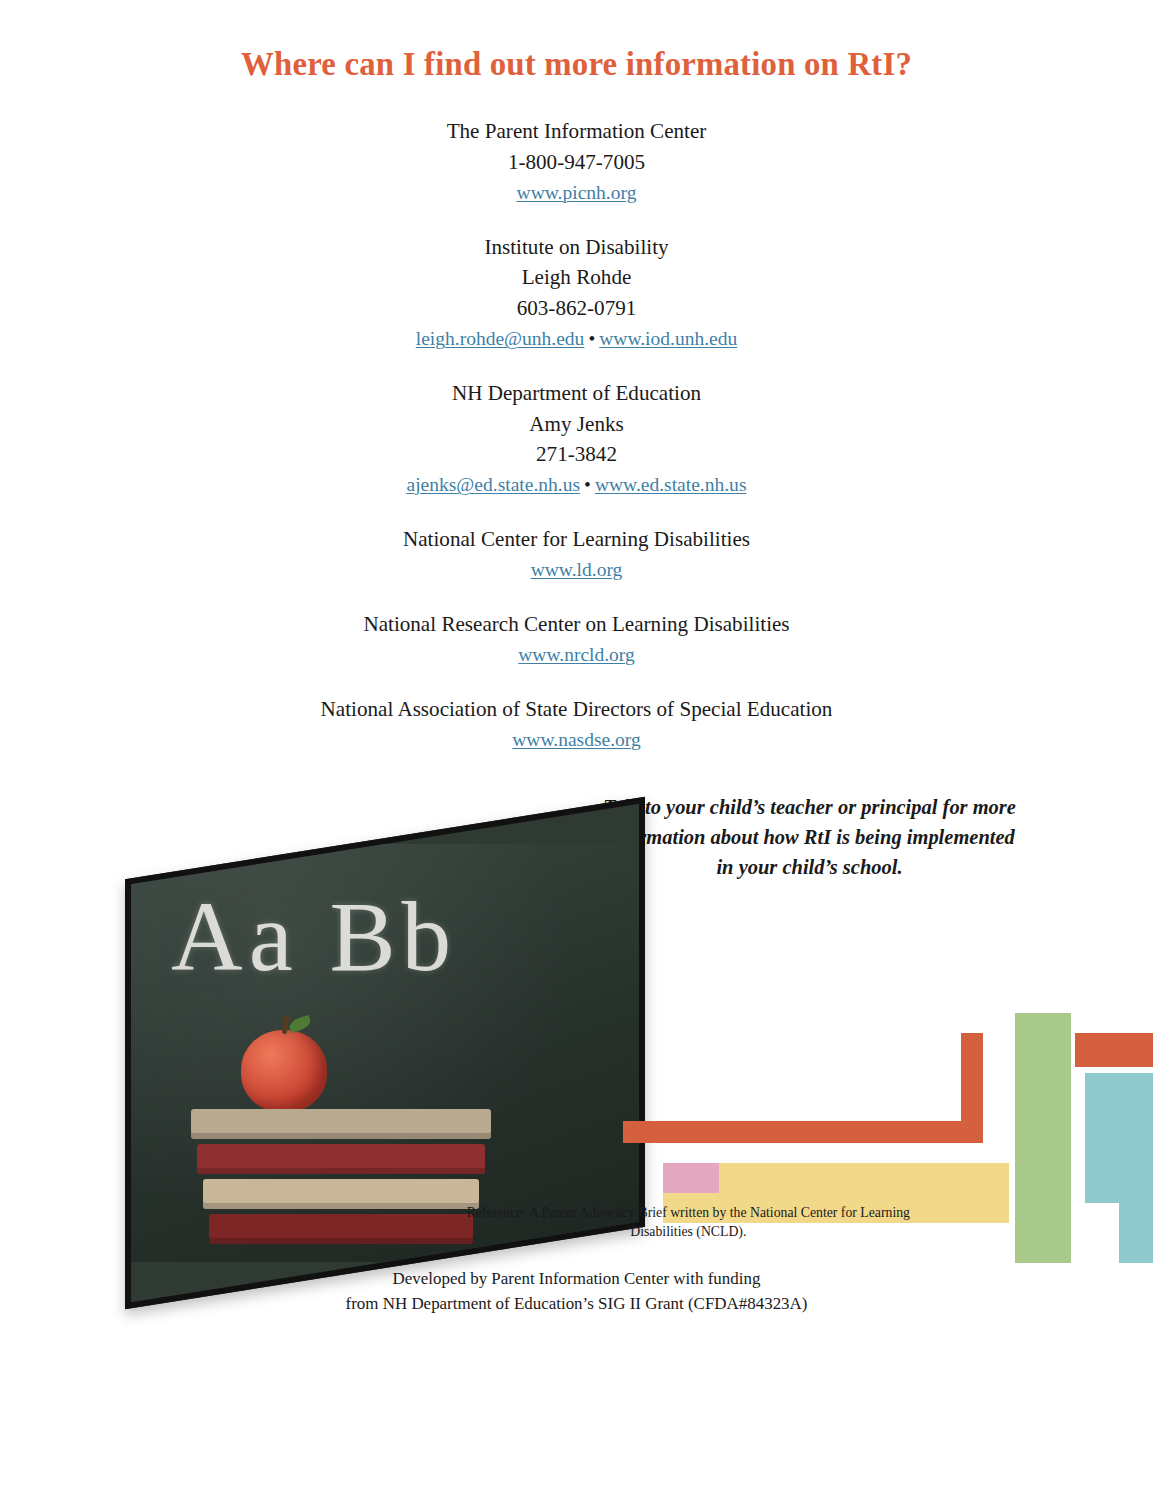Where can I find out more information on RtI?
The Parent Information Center
1-800-947-7005
www.picnh.org
Institute on Disability
Leigh Rohde
603-862-0791
leigh.rohde@unh.edu•www.iod.unh.edu
NH Department of Education
Amy Jenks
271-3842
ajenks@ed.state.nh.us•www.ed.state.nh.us
National Center for Learning Disabilities
www.ld.org
National Research Center on Learning Disabilities
www.nrcld.org
National Association of State Directors of Special Education
www.nasdse.org
Talk to your child’s teacher or principal for more information about how RtI is being implemented in your child’s school.
Aa Bb
Reference: A Parent Advocacy Brief written by the National Center for Learning Disabilities (NCLD).
Developed by Parent Information Center with funding
from NH Department of Education’s SIG II Grant (CFDA#84323A)